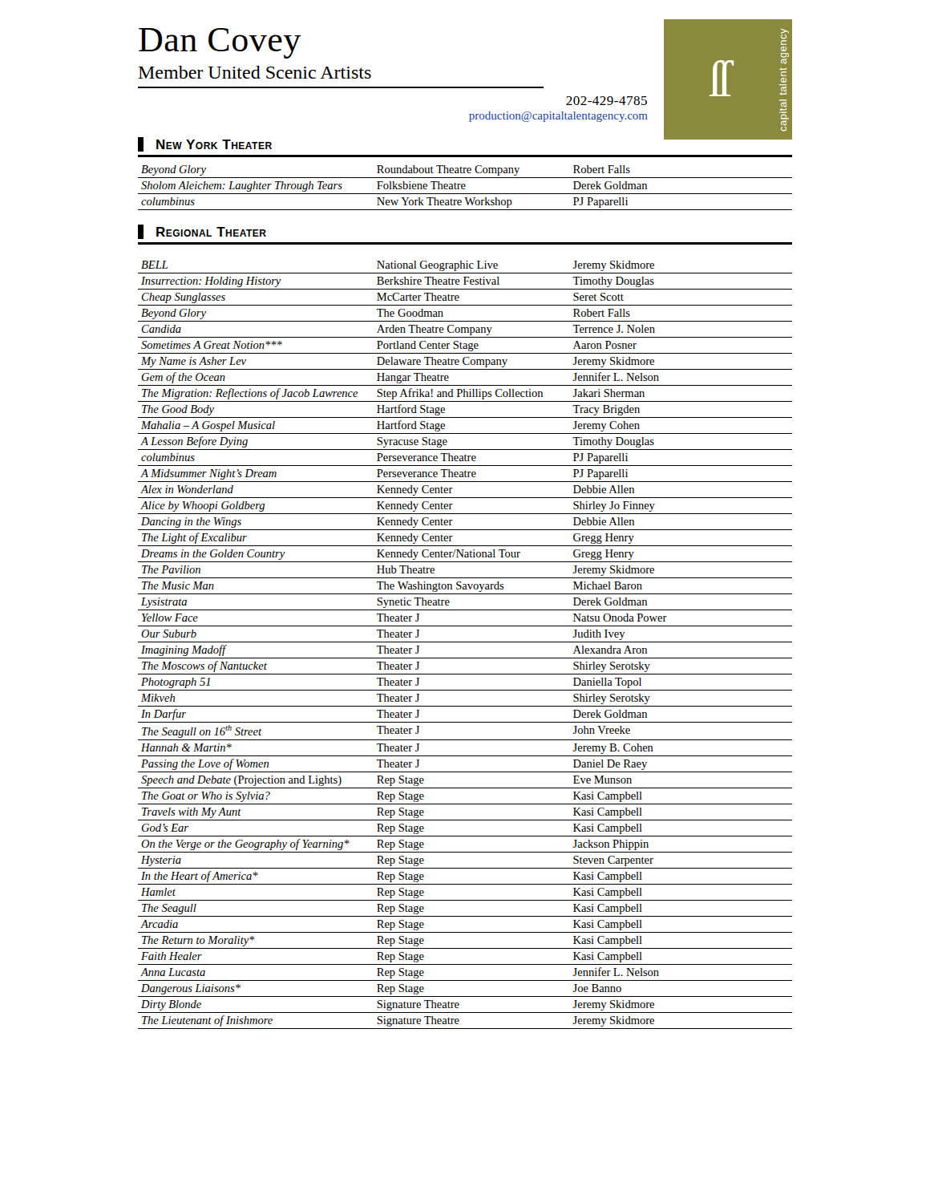ſſ capital talent agency
Dan Covey
Member United Scenic Artists
202-429-4785
production@capitaltalentagency.com
New York Theater
| Beyond Glory | Roundabout Theatre Company | Robert Falls |
| Sholom Aleichem: Laughter Through Tears | Folksbiene Theatre | Derek Goldman |
| columbinus | New York Theatre Workshop | PJ Paparelli |
Regional Theater
| BELL | National Geographic Live | Jeremy Skidmore |
| Insurrection: Holding History | Berkshire Theatre Festival | Timothy Douglas |
| Cheap Sunglasses | McCarter Theatre | Seret Scott |
| Beyond Glory | The Goodman | Robert Falls |
| Candida | Arden Theatre Company | Terrence J. Nolen |
| Sometimes A Great Notion*** | Portland Center Stage | Aaron Posner |
| My Name is Asher Lev | Delaware Theatre Company | Jeremy Skidmore |
| Gem of the Ocean | Hangar Theatre | Jennifer L. Nelson |
| The Migration: Reflections of Jacob Lawrence | Step Afrika! and Phillips Collection | Jakari Sherman |
| The Good Body | Hartford Stage | Tracy Brigden |
| Mahalia – A Gospel Musical | Hartford Stage | Jeremy Cohen |
| A Lesson Before Dying | Syracuse Stage | Timothy Douglas |
| columbinus | Perseverance Theatre | PJ Paparelli |
| A Midsummer Night’s Dream | Perseverance Theatre | PJ Paparelli |
| Alex in Wonderland | Kennedy Center | Debbie Allen |
| Alice by Whoopi Goldberg | Kennedy Center | Shirley Jo Finney |
| Dancing in the Wings | Kennedy Center | Debbie Allen |
| The Light of Excalibur | Kennedy Center | Gregg Henry |
| Dreams in the Golden Country | Kennedy Center/National Tour | Gregg Henry |
| The Pavilion | Hub Theatre | Jeremy Skidmore |
| The Music Man | The Washington Savoyards | Michael Baron |
| Lysistrata | Synetic Theatre | Derek Goldman |
| Yellow Face | Theater J | Natsu Onoda Power |
| Our Suburb | Theater J | Judith Ivey |
| Imagining Madoff | Theater J | Alexandra Aron |
| The Moscows of Nantucket | Theater J | Shirley Serotsky |
| Photograph 51 | Theater J | Daniella Topol |
| Mikveh | Theater J | Shirley Serotsky |
| In Darfur | Theater J | Derek Goldman |
| The Seagull on 16 th Street | Theater J | John Vreeke |
| Hannah & Martin* | Theater J | Jeremy B. Cohen |
| Passing the Love of Women | Theater J | Daniel De Raey |
| Speech and Debate (Projection and Lights) | Rep Stage | Eve Munson |
| The Goat or Who is Sylvia? | Rep Stage | Kasi Campbell |
| Travels with My Aunt | Rep Stage | Kasi Campbell |
| God’s Ear | Rep Stage | Kasi Campbell |
| On the Verge or the Geography of Yearning* | Rep Stage | Jackson Phippin |
| Hysteria | Rep Stage | Steven Carpenter |
| In the Heart of America* | Rep Stage | Kasi Campbell |
| Hamlet | Rep Stage | Kasi Campbell |
| The Seagull | Rep Stage | Kasi Campbell |
| Arcadia | Rep Stage | Kasi Campbell |
| The Return to Morality* | Rep Stage | Kasi Campbell |
| Faith Healer | Rep Stage | Kasi Campbell |
| Anna Lucasta | Rep Stage | Jennifer L. Nelson |
| Dangerous Liaisons* | Rep Stage | Joe Banno |
| Dirty Blonde | Signature Theatre | Jeremy Skidmore |
| The Lieutenant of Inishmore | Signature Theatre | Jeremy Skidmore |